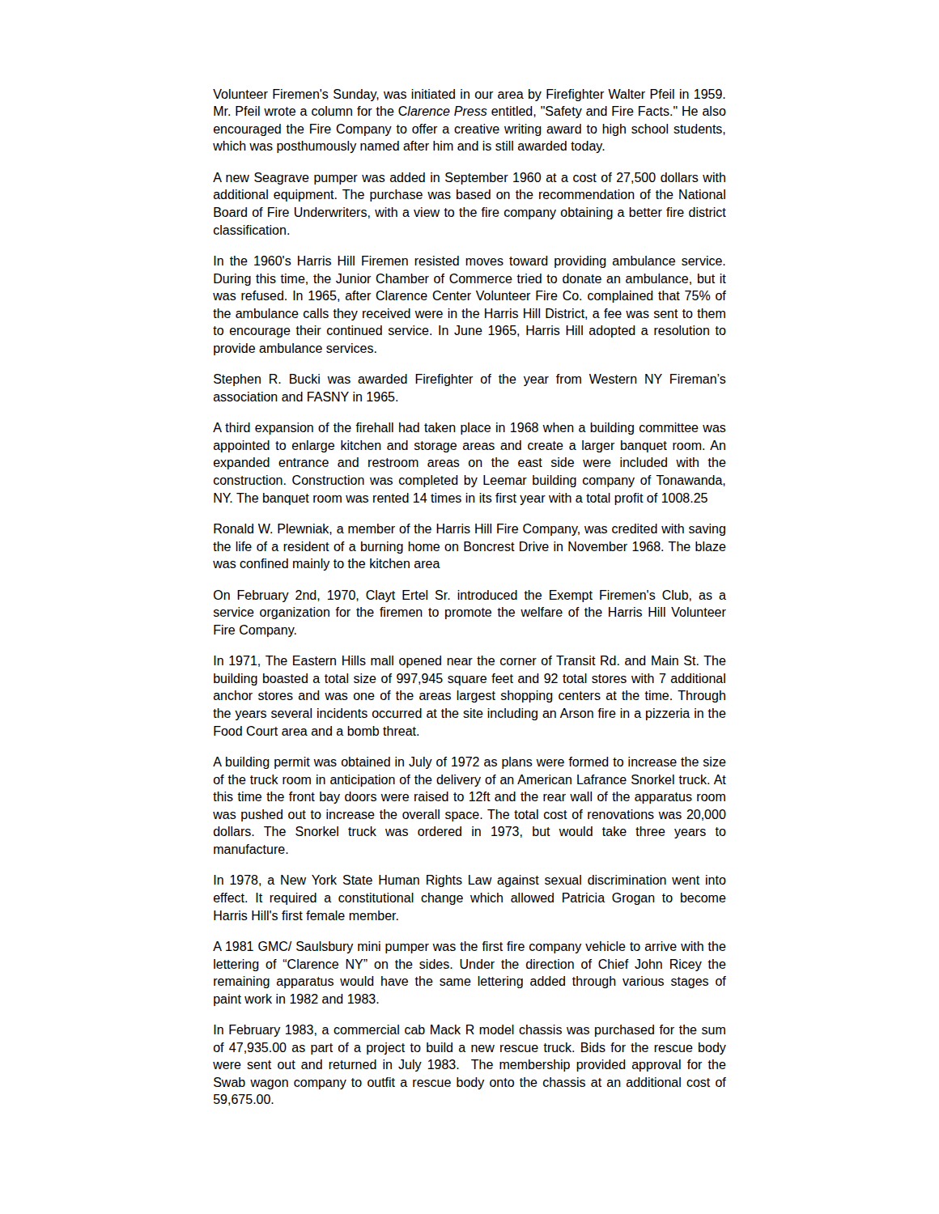Volunteer Firemen's Sunday, was initiated in our area by Firefighter Walter Pfeil in 1959. Mr. Pfeil wrote a column for the Clarence Press entitled, "Safety and Fire Facts." He also encouraged the Fire Company to offer a creative writing award to high school students, which was posthumously named after him and is still awarded today.
A new Seagrave pumper was added in September 1960 at a cost of 27,500 dollars with additional equipment. The purchase was based on the recommendation of the National Board of Fire Underwriters, with a view to the fire company obtaining a better fire district classification.
In the 1960's Harris Hill Firemen resisted moves toward providing ambulance service. During this time, the Junior Chamber of Commerce tried to donate an ambulance, but it was refused. In 1965, after Clarence Center Volunteer Fire Co. complained that 75% of the ambulance calls they received were in the Harris Hill District, a fee was sent to them to encourage their continued service. In June 1965, Harris Hill adopted a resolution to provide ambulance services.
Stephen R. Bucki was awarded Firefighter of the year from Western NY Fireman’s association and FASNY in 1965.
A third expansion of the firehall had taken place in 1968 when a building committee was appointed to enlarge kitchen and storage areas and create a larger banquet room. An expanded entrance and restroom areas on the east side were included with the construction. Construction was completed by Leemar building company of Tonawanda, NY. The banquet room was rented 14 times in its first year with a total profit of 1008.25
Ronald W. Plewniak, a member of the Harris Hill Fire Company, was credited with saving the life of a resident of a burning home on Boncrest Drive in November 1968. The blaze was confined mainly to the kitchen area
On February 2nd, 1970, Clayt Ertel Sr. introduced the Exempt Firemen's Club, as a service organization for the firemen to promote the welfare of the Harris Hill Volunteer Fire Company.
In 1971, The Eastern Hills mall opened near the corner of Transit Rd. and Main St. The building boasted a total size of 997,945 square feet and 92 total stores with 7 additional anchor stores and was one of the areas largest shopping centers at the time. Through the years several incidents occurred at the site including an Arson fire in a pizzeria in the Food Court area and a bomb threat.
A building permit was obtained in July of 1972 as plans were formed to increase the size of the truck room in anticipation of the delivery of an American Lafrance Snorkel truck. At this time the front bay doors were raised to 12ft and the rear wall of the apparatus room was pushed out to increase the overall space. The total cost of renovations was 20,000 dollars. The Snorkel truck was ordered in 1973, but would take three years to manufacture.
In 1978, a New York State Human Rights Law against sexual discrimination went into effect. It required a constitutional change which allowed Patricia Grogan to become Harris Hill's first female member.
A 1981 GMC/ Saulsbury mini pumper was the first fire company vehicle to arrive with the lettering of “Clarence NY” on the sides. Under the direction of Chief John Ricey the remaining apparatus would have the same lettering added through various stages of paint work in 1982 and 1983.
In February 1983, a commercial cab Mack R model chassis was purchased for the sum of 47,935.00 as part of a project to build a new rescue truck. Bids for the rescue body were sent out and returned in July 1983. The membership provided approval for the Swab wagon company to outfit a rescue body onto the chassis at an additional cost of 59,675.00.